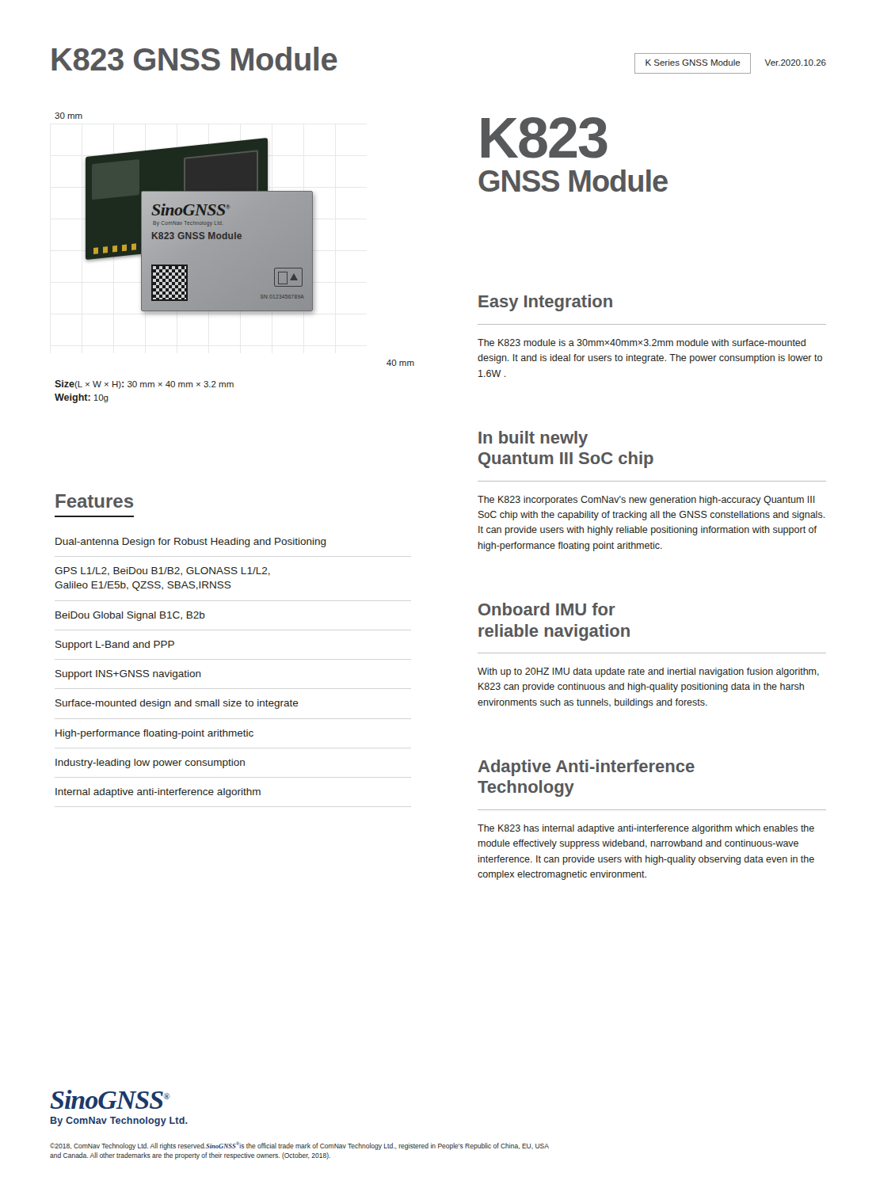K823 GNSS Module
K Series GNSS Module
Ver.2020.10.26
30 mm
SinoGNSS®
By ComNav Technology Ltd.
K823 GNSS Module
SN:0123456789A
40 mm
Size(L × W × H): 30 mm × 40 mm × 3.2 mm
Weight: 10g
Features
Dual-antenna Design for Robust Heading and Positioning
GPS L1/L2, BeiDou B1/B2, GLONASS L1/L2,
Galileo E1/E5b, QZSS, SBAS,IRNSS
BeiDou Global Signal B1C, B2b
Support L-Band and PPP
Support INS+GNSS navigation
Surface-mounted design and small size to integrate
High-performance floating-point arithmetic
Industry-leading low power consumption
Internal adaptive anti-interference algorithm
K823
GNSS Module
Easy Integration
The K823 module is a 30mm×40mm×3.2mm module with surface-mounted design. It and is ideal for users to integrate. The power consumption is lower to 1.6W .
In built newly
Quantum III SoC chip
The K823 incorporates ComNav's new generation high-accuracy Quantum III SoC chip with the capability of tracking all the GNSS constellations and signals. It can provide users with highly reliable positioning information with support of high-performance floating point arithmetic.
Onboard IMU for
reliable navigation
With up to 20HZ IMU data update rate and inertial navigation fusion algorithm, K823 can provide continuous and high-quality positioning data in the harsh environments such as tunnels, buildings and forests.
Adaptive Anti-interference
Technology
The K823 has internal adaptive anti-interference algorithm which enables the module effectively suppress wideband, narrowband and continuous-wave interference. It can provide users with high-quality observing data even in the complex electromagnetic environment.
SinoGNSS®
By ComNav Technology Ltd.
©2018, ComNav Technology Ltd. All rights reserved.SinoGNSS®is the official trade mark of ComNav Technology Ltd., registered in People's Republic of China, EU, USA
and Canada. All other trademarks are the property of their respective owners. (October, 2018).